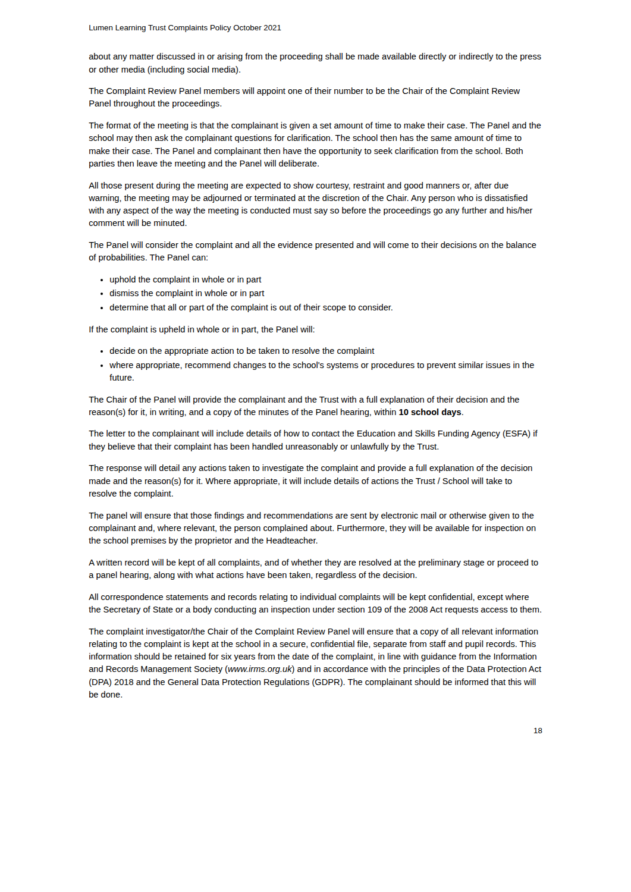Lumen Learning Trust Complaints Policy October 2021
about any matter discussed in or arising from the proceeding shall be made available directly or indirectly to the press or other media (including social media).
The Complaint Review Panel members will appoint one of their number to be the Chair of the Complaint Review Panel throughout the proceedings.
The format of the meeting is that the complainant is given a set amount of time to make their case. The Panel and the school may then ask the complainant questions for clarification. The school then has the same amount of time to make their case. The Panel and complainant then have the opportunity to seek clarification from the school. Both parties then leave the meeting and the Panel will deliberate.
All those present during the meeting are expected to show courtesy, restraint and good manners or, after due warning, the meeting may be adjourned or terminated at the discretion of the Chair. Any person who is dissatisfied with any aspect of the way the meeting is conducted must say so before the proceedings go any further and his/her comment will be minuted.
The Panel will consider the complaint and all the evidence presented and will come to their decisions on the balance of probabilities. The Panel can:
uphold the complaint in whole or in part
dismiss the complaint in whole or in part
determine that all or part of the complaint is out of their scope to consider.
If the complaint is upheld in whole or in part, the Panel will:
decide on the appropriate action to be taken to resolve the complaint
where appropriate, recommend changes to the school's systems or procedures to prevent similar issues in the future.
The Chair of the Panel will provide the complainant and the Trust with a full explanation of their decision and the reason(s) for it, in writing, and a copy of the minutes of the Panel hearing, within 10 school days.
The letter to the complainant will include details of how to contact the Education and Skills Funding Agency (ESFA) if they believe that their complaint has been handled unreasonably or unlawfully by the Trust.
The response will detail any actions taken to investigate the complaint and provide a full explanation of the decision made and the reason(s) for it. Where appropriate, it will include details of actions the Trust / School will take to resolve the complaint.
The panel will ensure that those findings and recommendations are sent by electronic mail or otherwise given to the complainant and, where relevant, the person complained about. Furthermore, they will be available for inspection on the school premises by the proprietor and the Headteacher.
A written record will be kept of all complaints, and of whether they are resolved at the preliminary stage or proceed to a panel hearing, along with what actions have been taken, regardless of the decision.
All correspondence statements and records relating to individual complaints will be kept confidential, except where the Secretary of State or a body conducting an inspection under section 109 of the 2008 Act requests access to them.
The complaint investigator/the Chair of the Complaint Review Panel will ensure that a copy of all relevant information relating to the complaint is kept at the school in a secure, confidential file, separate from staff and pupil records. This information should be retained for six years from the date of the complaint, in line with guidance from the Information and Records Management Society (www.irms.org.uk) and in accordance with the principles of the Data Protection Act (DPA) 2018 and the General Data Protection Regulations (GDPR). The complainant should be informed that this will be done.
18